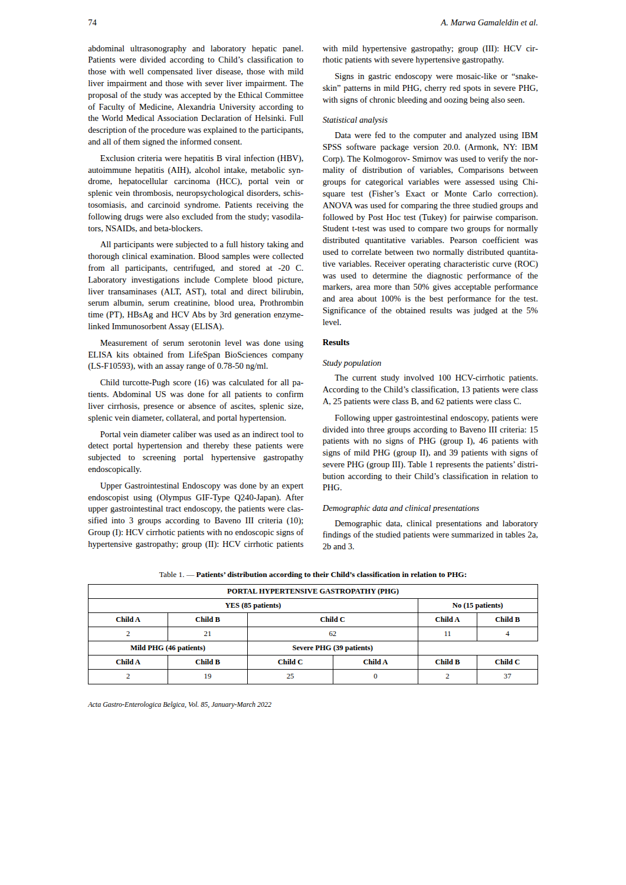74 A. Marwa Gamaleldin et al.
abdominal ultrasonography and laboratory hepatic panel. Patients were divided according to Child’s classification to those with well compensated liver disease, those with mild liver impairment and those with sever liver impairment. The proposal of the study was accepted by the Ethical Committee of Faculty of Medicine, Alexandria University according to the World Medical Association Declaration of Helsinki. Full description of the procedure was explained to the participants, and all of them signed the informed consent.
Exclusion criteria were hepatitis B viral infection (HBV), autoimmune hepatitis (AIH), alcohol intake, metabolic syndrome, hepatocellular carcinoma (HCC), portal vein or splenic vein thrombosis, neuropsychological disorders, schistosomiasis, and carcinoid syndrome. Patients receiving the following drugs were also excluded from the study; vasodilators, NSAIDs, and beta-blockers.
All participants were subjected to a full history taking and thorough clinical examination. Blood samples were collected from all participants, centrifuged, and stored at -20 C. Laboratory investigations include Complete blood picture, liver transaminases (ALT, AST), total and direct bilirubin, serum albumin, serum creatinine, blood urea, Prothrombin time (PT), HBsAg and HCV Abs by 3rd generation enzyme-linked Immunosorbent Assay (ELISA).
Measurement of serum serotonin level was done using ELISA kits obtained from LifeSpan BioSciences company (LS-F10593), with an assay range of 0.78-50 ng/ml.
Child turcotte-Pugh score (16) was calculated for all patients. Abdominal US was done for all patients to confirm liver cirrhosis, presence or absence of ascites, splenic size, splenic vein diameter, collateral, and portal hypertension.
Portal vein diameter caliber was used as an indirect tool to detect portal hypertension and thereby these patients were subjected to screening portal hypertensive gastropathy endoscopically.
Upper Gastrointestinal Endoscopy was done by an expert endoscopist using (Olympus GIF-Type Q240-Japan). After upper gastrointestinal tract endoscopy, the patients were classified into 3 groups according to Baveno III criteria (10); Group (I): HCV cirrhotic patients with no endoscopic signs of hypertensive gastropathy; group (II): HCV cirrhotic patients with mild hypertensive gastropathy; group (III): HCV cirrhotic patients with severe hypertensive gastropathy.
Signs in gastric endoscopy were mosaic-like or “snakeskin” patterns in mild PHG, cherry red spots in severe PHG, with signs of chronic bleeding and oozing being also seen.
Statistical analysis
Data were fed to the computer and analyzed using IBM SPSS software package version 20.0. (Armonk, NY: IBM Corp). The Kolmogorov- Smirnov was used to verify the normality of distribution of variables, Comparisons between groups for categorical variables were assessed using Chi-square test (Fisher’s Exact or Monte Carlo correction). ANOVA was used for comparing the three studied groups and followed by Post Hoc test (Tukey) for pairwise comparison. Student t-test was used to compare two groups for normally distributed quantitative variables. Pearson coefficient was used to correlate between two normally distributed quantitative variables. Receiver operating characteristic curve (ROC) was used to determine the diagnostic performance of the markers, area more than 50% gives acceptable performance and area about 100% is the best performance for the test. Significance of the obtained results was judged at the 5% level.
Results
Study population
The current study involved 100 HCV-cirrhotic patients. According to the Child’s classification, 13 patients were class A, 25 patients were class B, and 62 patients were class C.
Following upper gastrointestinal endoscopy, patients were divided into three groups according to Baveno III criteria: 15 patients with no signs of PHG (group I), 46 patients with signs of mild PHG (group II), and 39 patients with signs of severe PHG (group III). Table 1 represents the patients’ distribution according to their Child’s classification in relation to PHG.
Demographic data and clinical presentations
Demographic data, clinical presentations and laboratory findings of the studied patients were summarized in tables 2a, 2b and 3.
Table 1. — Patients’ distribution according to their Child’s classification in relation to PHG:
| PORTAL HYPERTENSIVE GASTROPATHY (PHG) |
| --- |
| YES (85 patients) | No (15 patients) |
| Child A | Child B | Child C | Child A | Child B |
| 2 | 21 | 62 | 11 | 4 |
| Mild PHG (46 patients) | Severe PHG (39 patients) | |
| Child A | Child B | Child C | Child A | Child B | Child C |
| 2 | 19 | 25 | 0 | 2 | 37 |
Acta Gastro-Enterologica Belgica, Vol. 85, January-March 2022